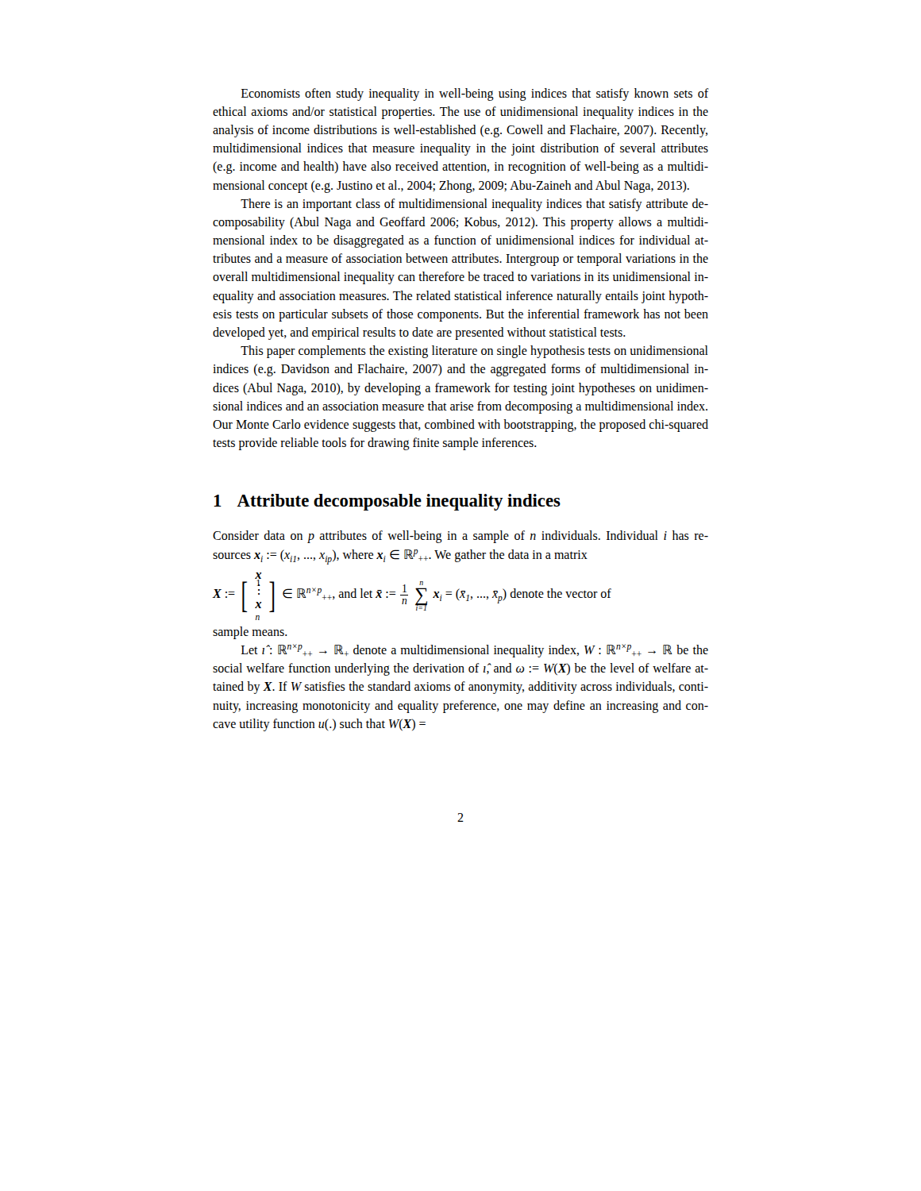Economists often study inequality in well-being using indices that satisfy known sets of ethical axioms and/or statistical properties. The use of unidimensional inequality indices in the analysis of income distributions is well-established (e.g. Cowell and Flachaire, 2007). Recently, multidimensional indices that measure inequality in the joint distribution of several attributes (e.g. income and health) have also received attention, in recognition of well-being as a multidimensional concept (e.g. Justino et al., 2004; Zhong, 2009; Abu-Zaineh and Abul Naga, 2013).
There is an important class of multidimensional inequality indices that satisfy attribute decomposability (Abul Naga and Geoffard 2006; Kobus, 2012). This property allows a multidimensional index to be disaggregated as a function of unidimensional indices for individual attributes and a measure of association between attributes. Intergroup or temporal variations in the overall multidimensional inequality can therefore be traced to variations in its unidimensional inequality and association measures. The related statistical inference naturally entails joint hypothesis tests on particular subsets of those components. But the inferential framework has not been developed yet, and empirical results to date are presented without statistical tests.
This paper complements the existing literature on single hypothesis tests on unidimensional indices (e.g. Davidson and Flachaire, 2007) and the aggregated forms of multidimensional indices (Abul Naga, 2010), by developing a framework for testing joint hypotheses on unidimensional indices and an association measure that arise from decomposing a multidimensional index. Our Monte Carlo evidence suggests that, combined with bootstrapping, the proposed chi-squared tests provide reliable tools for drawing finite sample inferences.
1 Attribute decomposable inequality indices
Consider data on p attributes of well-being in a sample of n individuals. Individual i has resources xi := (xi1, ..., xip), where xi ∈ ℝp++. We gather the data in a matrix
X := [ x1 ⋮ xn ] ∈ ℝn×p++, and let x̄ := 1 n n∑i=1 xi = (x̄1, ..., x̄p) denote the vector of
sample means.
Let ı̂ : ℝn×p++ → ℝ+ denote a multidimensional inequality index, W : ℝn×p++ → ℝ be the social welfare function underlying the derivation of ı̂, and ω := W(X) be the level of welfare attained by X. If W satisfies the standard axioms of anonymity, additivity across individuals, continuity, increasing monotonicity and equality preference, one may define an increasing and concave utility function u(.) such that W(X) =
2